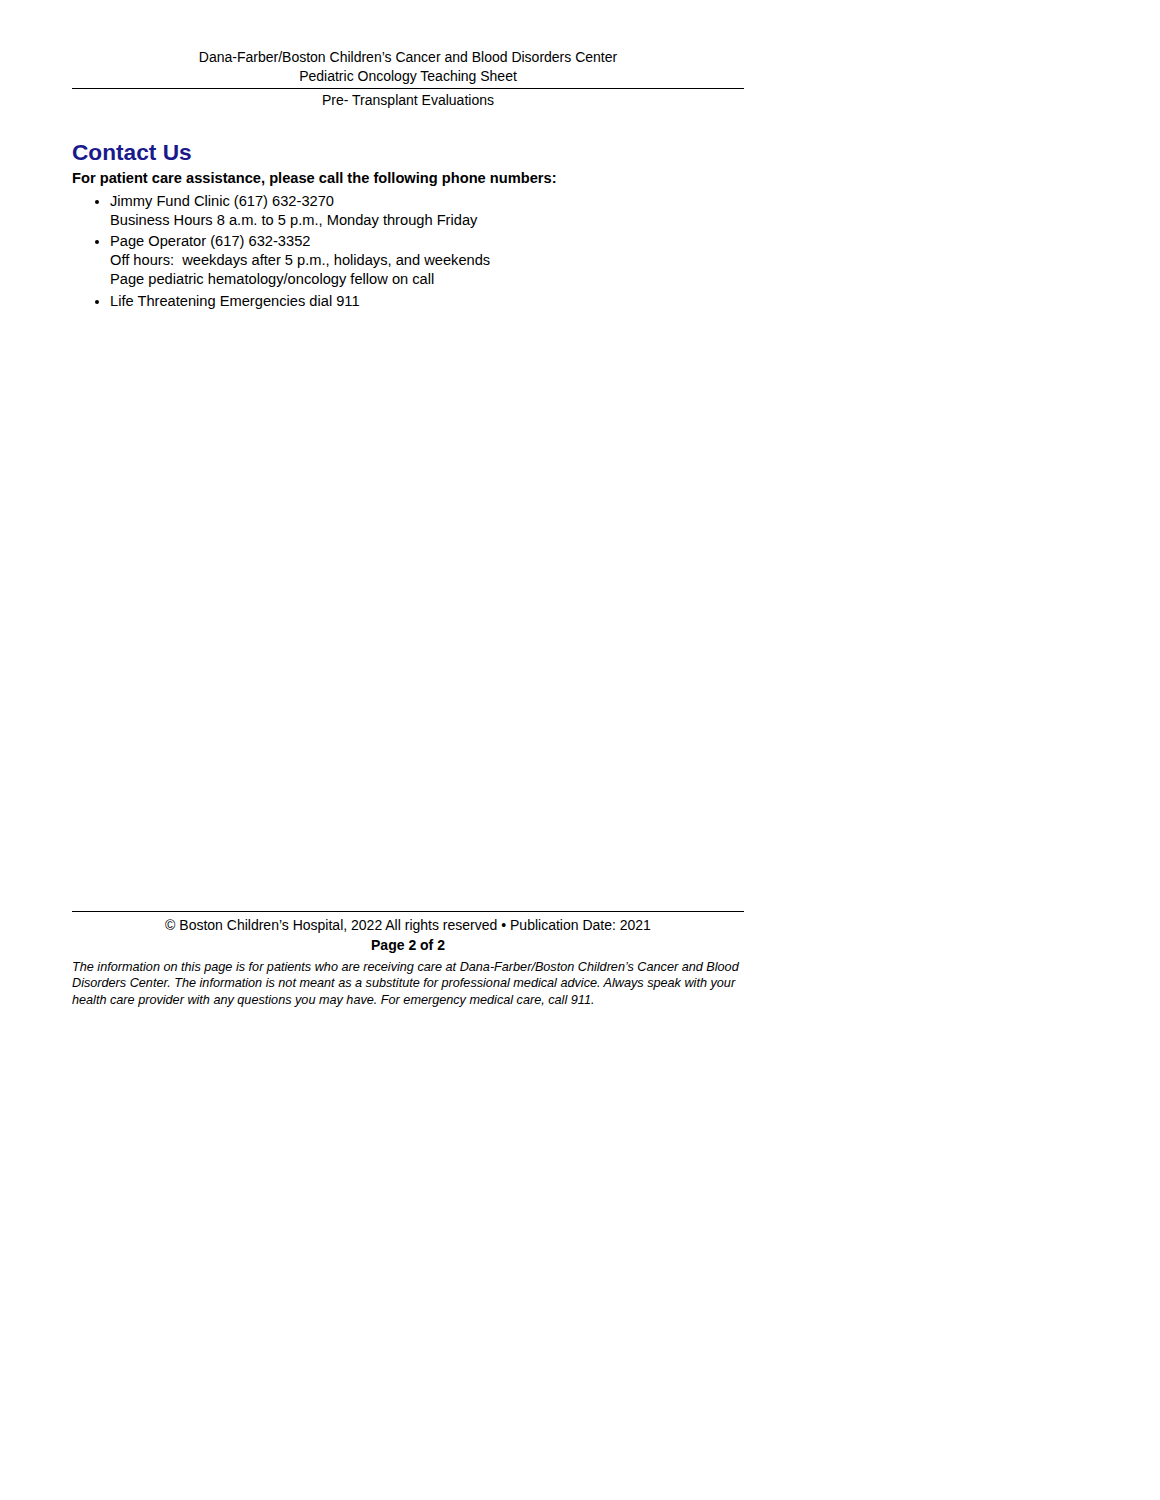Dana-Farber/Boston Children’s Cancer and Blood Disorders Center
Pediatric Oncology Teaching Sheet
Pre- Transplant Evaluations
Contact Us
For patient care assistance, please call the following phone numbers:
Jimmy Fund Clinic (617) 632-3270 Business Hours 8 a.m. to 5 p.m., Monday through Friday
Page Operator (617) 632-3352 Off hours: weekdays after 5 p.m., holidays, and weekends Page pediatric hematology/oncology fellow on call
Life Threatening Emergencies dial 911
© Boston Children’s Hospital, 2022 All rights reserved • Publication Date: 2021
Page 2 of 2
The information on this page is for patients who are receiving care at Dana-Farber/Boston Children’s Cancer and Blood Disorders Center. The information is not meant as a substitute for professional medical advice. Always speak with your health care provider with any questions you may have. For emergency medical care, call 911.